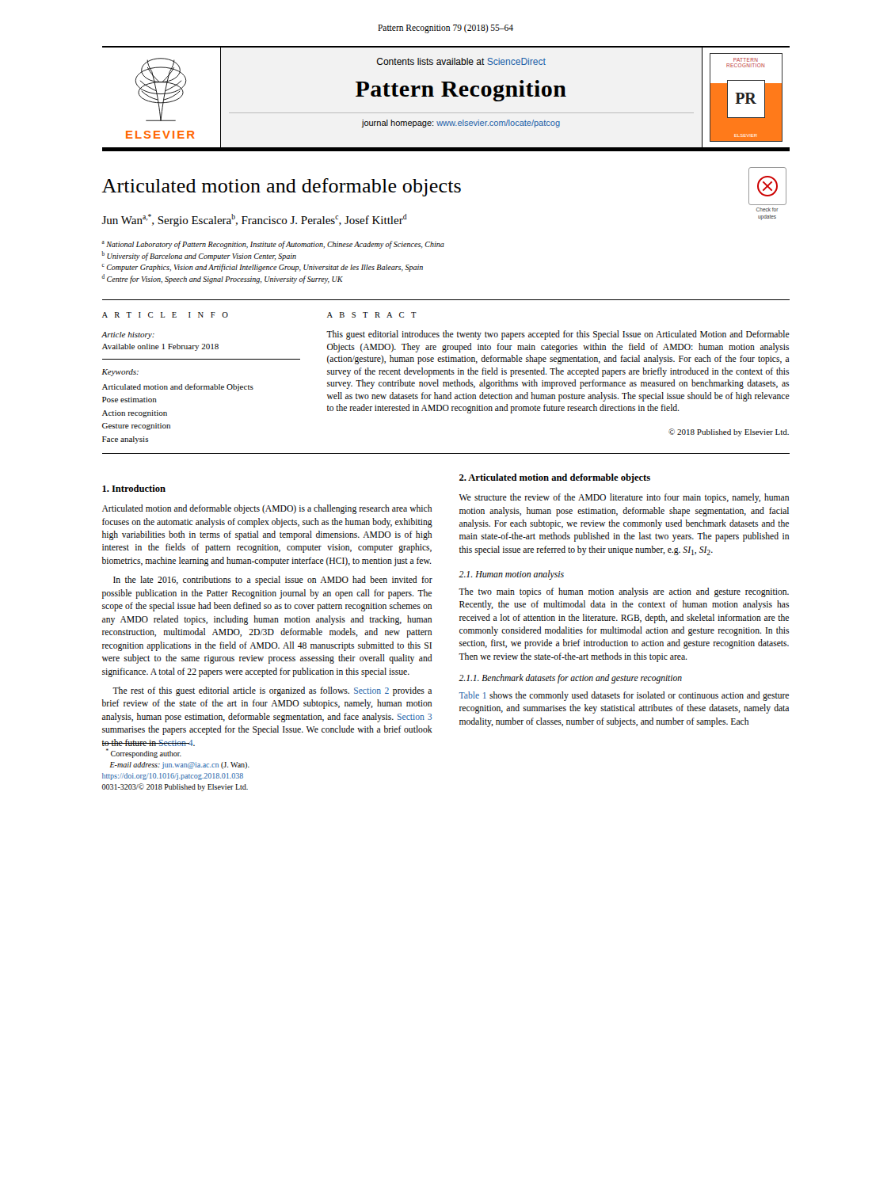Pattern Recognition 79 (2018) 55–64
ELSEVIER
Contents lists available at ScienceDirect
Pattern Recognition
journal homepage: www.elsevier.com/locate/patcog
PATTERN
RECOGNITION
PR
ELSEVIER
Check for
updates
Articulated motion and deformable objects
Jun Wana,*, Sergio Escalerab, Francisco J. Peralesc, Josef Kittlerd
a National Laboratory of Pattern Recognition, Institute of Automation, Chinese Academy of Sciences, China
b University of Barcelona and Computer Vision Center, Spain
c Computer Graphics, Vision and Artificial Intelligence Group, Universitat de les Illes Balears, Spain
d Centre for Vision, Speech and Signal Processing, University of Surrey, UK
A R T I C L E I N F O
Article history:
Available online 1 February 2018
Keywords:
Articulated motion and deformable Objects
Pose estimation
Action recognition
Gesture recognition
Face analysis
A B S T R A C T
This guest editorial introduces the twenty two papers accepted for this Special Issue on Articulated Motion and Deformable Objects (AMDO). They are grouped into four main categories within the field of AMDO: human motion analysis (action/gesture), human pose estimation, deformable shape segmentation, and facial analysis. For each of the four topics, a survey of the recent developments in the field is presented. The accepted papers are briefly introduced in the context of this survey. They contribute novel methods, algorithms with improved performance as measured on benchmarking datasets, as well as two new datasets for hand action detection and human posture analysis. The special issue should be of high relevance to the reader interested in AMDO recognition and promote future research directions in the field.
© 2018 Published by Elsevier Ltd.
1. Introduction
Articulated motion and deformable objects (AMDO) is a challenging research area which focuses on the automatic analysis of complex objects, such as the human body, exhibiting high variabilities both in terms of spatial and temporal dimensions. AMDO is of high interest in the fields of pattern recognition, computer vision, computer graphics, biometrics, machine learning and human-computer interface (HCI), to mention just a few.
In the late 2016, contributions to a special issue on AMDO had been invited for possible publication in the Patter Recognition journal by an open call for papers. The scope of the special issue had been defined so as to cover pattern recognition schemes on any AMDO related topics, including human motion analysis and tracking, human reconstruction, multimodal AMDO, 2D/3D deformable models, and new pattern recognition applications in the field of AMDO. All 48 manuscripts submitted to this SI were subject to the same rigurous review process assessing their overall quality and significance. A total of 22 papers were accepted for publication in this special issue.
The rest of this guest editorial article is organized as follows. Section 2 provides a brief review of the state of the art in four AMDO subtopics, namely, human motion analysis, human pose estimation, deformable segmentation, and face analysis. Section 3 summarises the papers accepted for the Special Issue. We conclude with a brief outlook to the future in Section 4.
2. Articulated motion and deformable objects
We structure the review of the AMDO literature into four main topics, namely, human motion analysis, human pose estimation, deformable shape segmentation, and facial analysis. For each subtopic, we review the commonly used benchmark datasets and the main state-of-the-art methods published in the last two years. The papers published in this special issue are referred to by their unique number, e.g. SI1, SI2.
2.1. Human motion analysis
The two main topics of human motion analysis are action and gesture recognition. Recently, the use of multimodal data in the context of human motion analysis has received a lot of attention in the literature. RGB, depth, and skeletal information are the commonly considered modalities for multimodal action and gesture recognition. In this section, first, we provide a brief introduction to action and gesture recognition datasets. Then we review the state-of-the-art methods in this topic area.
2.1.1. Benchmark datasets for action and gesture recognition
Table 1 shows the commonly used datasets for isolated or continuous action and gesture recognition, and summarises the key statistical attributes of these datasets, namely data modality, number of classes, number of subjects, and number of samples. Each
* Corresponding author.
E-mail address: jun.wan@ia.ac.cn (J. Wan).
https://doi.org/10.1016/j.patcog.2018.01.038
0031-3203/© 2018 Published by Elsevier Ltd.